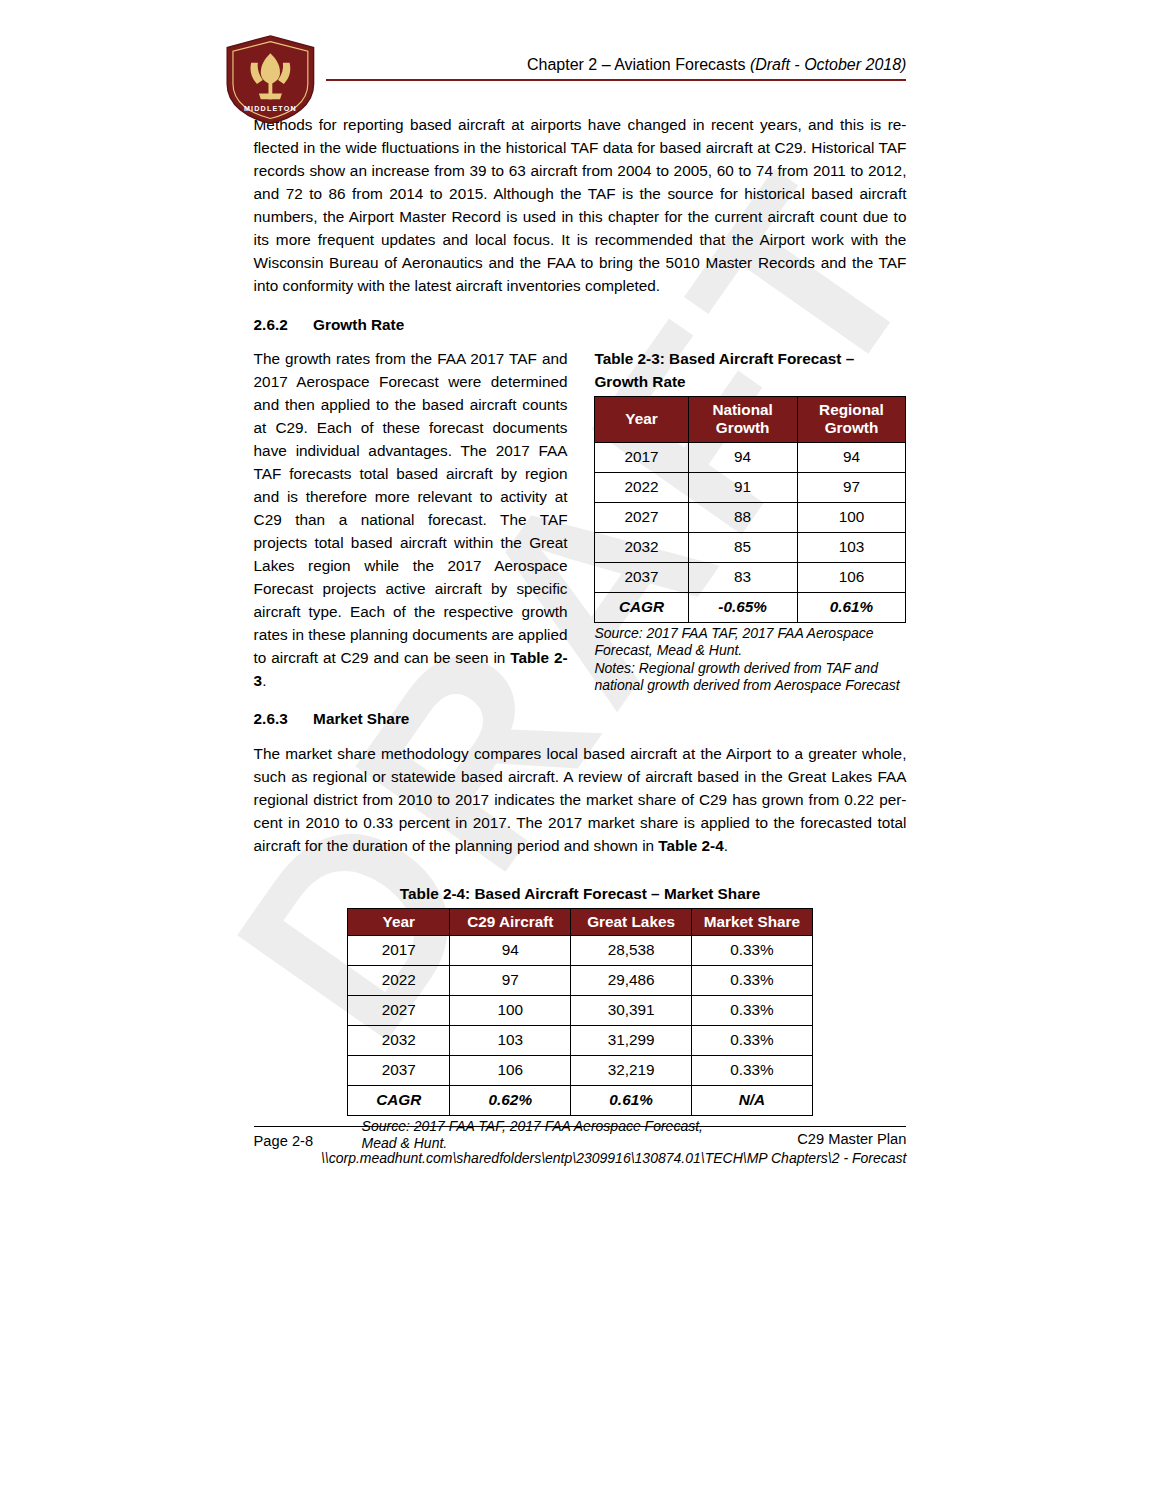DRAFT
MIDDLETON
Chapter 2 – Aviation Forecasts (Draft - October 2018)
Methods for reporting based aircraft at airports have changed in recent years, and this is reflected in the wide fluctuations in the historical TAF data for based aircraft at C29. Historical TAF records show an increase from 39 to 63 aircraft from 2004 to 2005, 60 to 74 from 2011 to 2012, and 72 to 86 from 2014 to 2015. Although the TAF is the source for historical based aircraft numbers, the Airport Master Record is used in this chapter for the current aircraft count due to its more frequent updates and local focus. It is recommended that the Airport work with the Wisconsin Bureau of Aeronautics and the FAA to bring the 5010 Master Records and the TAF into conformity with the latest aircraft inventories completed.
2.6.2 Growth Rate
Table 2-3: Based Aircraft Forecast – Growth Rate
| Year | National Growth | Regional Growth |
| --- | --- | --- |
| 2017 | 94 | 94 |
| 2022 | 91 | 97 |
| 2027 | 88 | 100 |
| 2032 | 85 | 103 |
| 2037 | 83 | 106 |
| CAGR | -0.65% | 0.61% |
Source: 2017 FAA TAF, 2017 FAA Aerospace Forecast, Mead & Hunt.
Notes: Regional growth derived from TAF and national growth derived from Aerospace Forecast
The growth rates from the FAA 2017 TAF and 2017 Aerospace Forecast were determined and then applied to the based aircraft counts at C29. Each of these forecast documents have individual advantages. The 2017 FAA TAF forecasts total based aircraft by region and is therefore more relevant to activity at C29 than a national forecast. The TAF projects total based aircraft within the Great Lakes region while the 2017 Aerospace Forecast projects active aircraft by specific aircraft type. Each of the respective growth rates in these planning documents are applied to aircraft at C29 and can be seen in Table 2-3.
2.6.3 Market Share
The market share methodology compares local based aircraft at the Airport to a greater whole, such as regional or statewide based aircraft. A review of aircraft based in the Great Lakes FAA regional district from 2010 to 2017 indicates the market share of C29 has grown from 0.22 percent in 2010 to 0.33 percent in 2017. The 2017 market share is applied to the forecasted total aircraft for the duration of the planning period and shown in Table 2-4.
Table 2-4: Based Aircraft Forecast – Market Share
| Year | C29 Aircraft | Great Lakes | Market Share |
| --- | --- | --- | --- |
| 2017 | 94 | 28,538 | 0.33% |
| 2022 | 97 | 29,486 | 0.33% |
| 2027 | 100 | 30,391 | 0.33% |
| 2032 | 103 | 31,299 | 0.33% |
| 2037 | 106 | 32,219 | 0.33% |
| CAGR | 0.62% | 0.61% | N/A |
Source: 2017 FAA TAF, 2017 FAA Aerospace Forecast,
Mead & Hunt.
Page 2-8
C29 Master Plan
\\corp.meadhunt.com\sharedfolders\entp\2309916\130874.01\TECH\MP Chapters\2 - Forecast